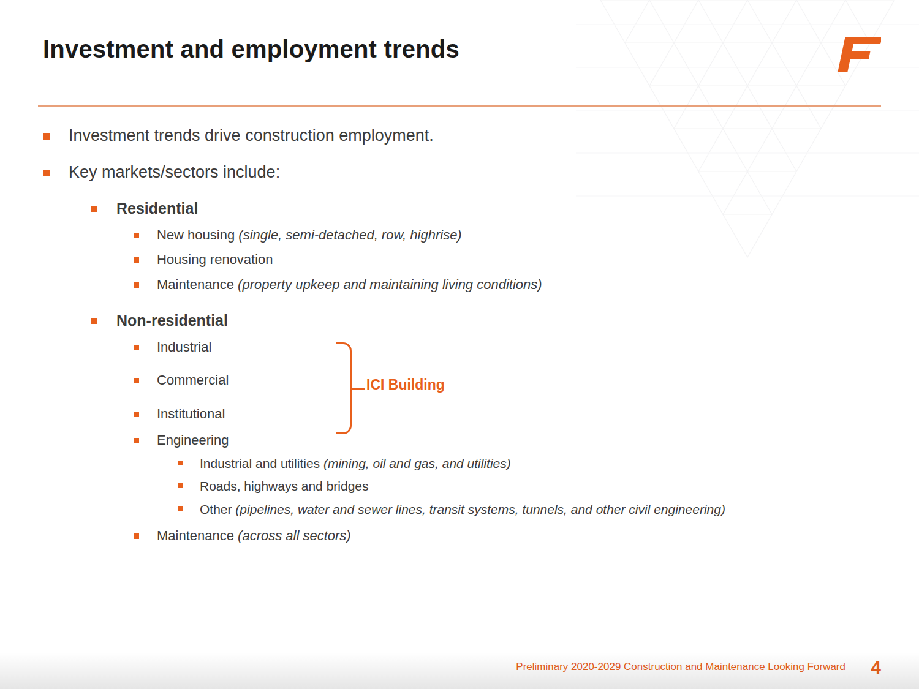Investment and employment trends
Investment trends drive construction employment.
Key markets/sectors include:
Residential
New housing (single, semi-detached, row, highrise)
Housing renovation
Maintenance (property upkeep and maintaining living conditions)
Non-residential
Industrial
Commercial
Institutional
ICI Building
Engineering
Industrial and utilities (mining, oil and gas, and utilities)
Roads, highways and bridges
Other (pipelines, water and sewer lines, transit systems, tunnels, and other civil engineering)
Maintenance (across all sectors)
Preliminary 2020-2029 Construction and Maintenance Looking Forward
4